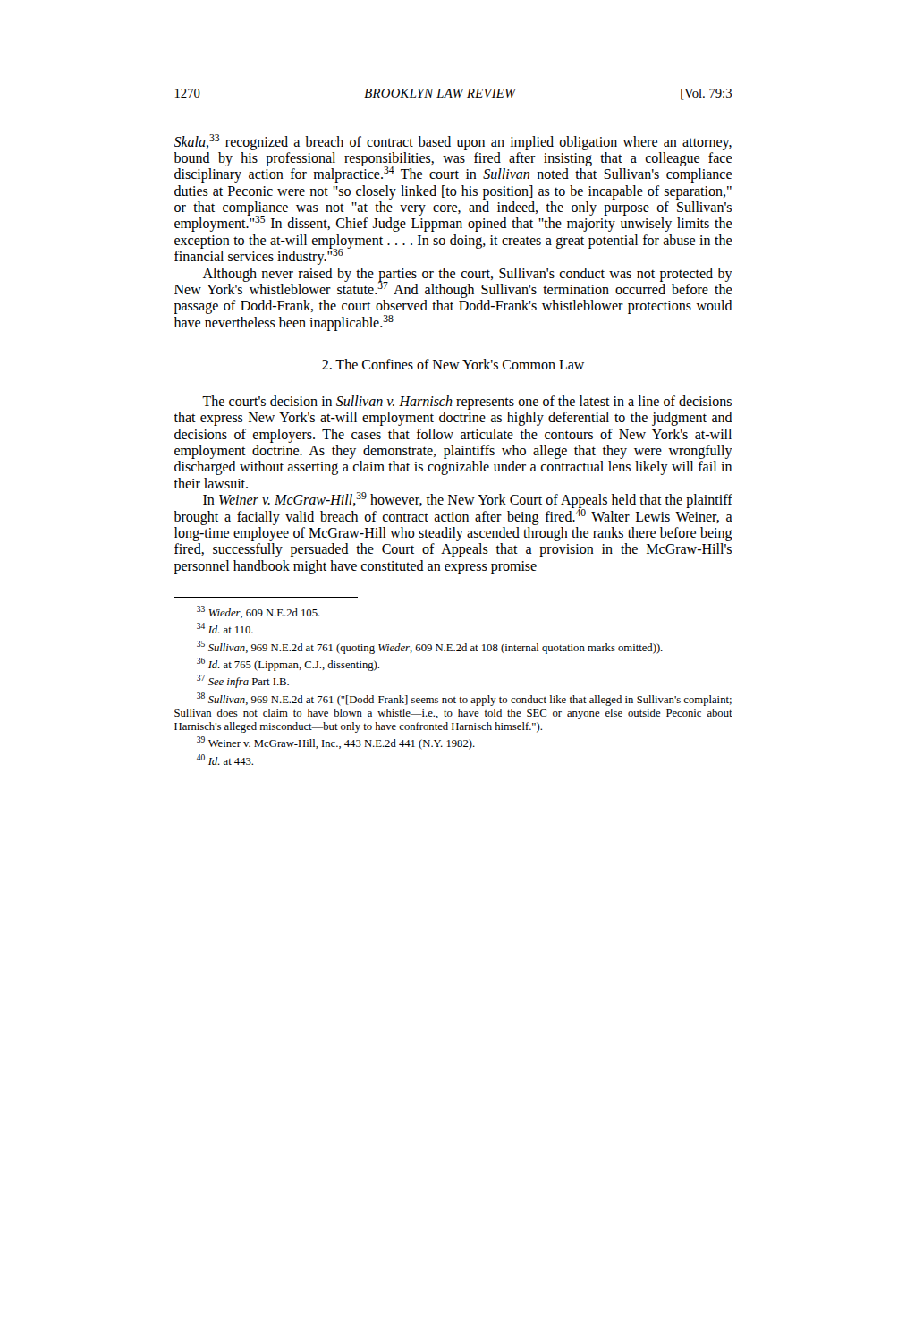1270 BROOKLYN LAW REVIEW [Vol. 79:3
Skala,33 recognized a breach of contract based upon an implied obligation where an attorney, bound by his professional responsibilities, was fired after insisting that a colleague face disciplinary action for malpractice.34 The court in Sullivan noted that Sullivan's compliance duties at Peconic were not "so closely linked [to his position] as to be incapable of separation," or that compliance was not "at the very core, and indeed, the only purpose of Sullivan's employment."35 In dissent, Chief Judge Lippman opined that "the majority unwisely limits the exception to the at-will employment . . . . In so doing, it creates a great potential for abuse in the financial services industry."36
Although never raised by the parties or the court, Sullivan's conduct was not protected by New York's whistleblower statute.37 And although Sullivan's termination occurred before the passage of Dodd-Frank, the court observed that Dodd-Frank's whistleblower protections would have nevertheless been inapplicable.38
2. The Confines of New York's Common Law
The court's decision in Sullivan v. Harnisch represents one of the latest in a line of decisions that express New York's at-will employment doctrine as highly deferential to the judgment and decisions of employers. The cases that follow articulate the contours of New York's at-will employment doctrine. As they demonstrate, plaintiffs who allege that they were wrongfully discharged without asserting a claim that is cognizable under a contractual lens likely will fail in their lawsuit.
In Weiner v. McGraw-Hill,39 however, the New York Court of Appeals held that the plaintiff brought a facially valid breach of contract action after being fired.40 Walter Lewis Weiner, a long-time employee of McGraw-Hill who steadily ascended through the ranks there before being fired, successfully persuaded the Court of Appeals that a provision in the McGraw-Hill's personnel handbook might have constituted an express promise
33 Wieder, 609 N.E.2d 105.
34 Id. at 110.
35 Sullivan, 969 N.E.2d at 761 (quoting Wieder, 609 N.E.2d at 108 (internal quotation marks omitted)).
36 Id. at 765 (Lippman, C.J., dissenting).
37 See infra Part I.B.
38 Sullivan, 969 N.E.2d at 761 ("[Dodd-Frank] seems not to apply to conduct like that alleged in Sullivan's complaint; Sullivan does not claim to have blown a whistle—i.e., to have told the SEC or anyone else outside Peconic about Harnisch's alleged misconduct—but only to have confronted Harnisch himself.").
39 Weiner v. McGraw-Hill, Inc., 443 N.E.2d 441 (N.Y. 1982).
40 Id. at 443.